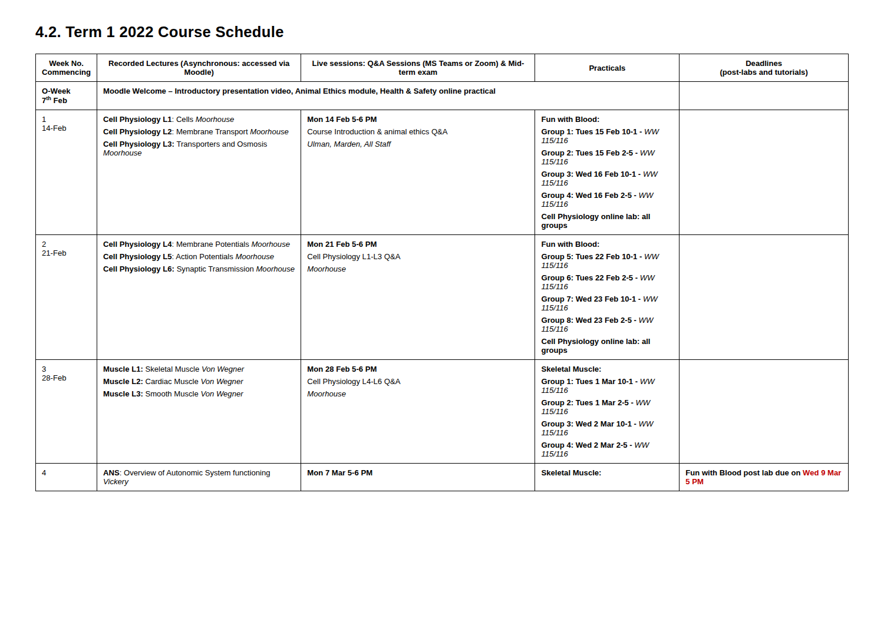4.2. Term 1 2022 Course Schedule
| Week No. Commencing | Recorded Lectures (Asynchronous: accessed via Moodle) | Live sessions: Q&A Sessions (MS Teams or Zoom) & Mid-term exam | Practicals | Deadlines (post-labs and tutorials) |
| --- | --- | --- | --- | --- |
| O-Week 7 th Feb | Moodle Welcome – Introductory presentation video, Animal Ethics module, Health & Safety online practical | |
| 1 14-Feb | Cell Physiology L1 : Cells Moorhouse Cell Physiology L2 : Membrane Transport Moorhouse Cell Physiology L3: Transporters and Osmosis Moorhouse | Mon 14 Feb 5-6 PM Course Introduction & animal ethics Q&A Ulman, Marden, All Staff | Fun with Blood: Group 1: Tues 15 Feb 10-1 - WW 115/116 Group 2: Tues 15 Feb 2-5 - WW 115/116 Group 3: Wed 16 Feb 10-1 - WW 115/116 Group 4: Wed 16 Feb 2-5 - WW 115/116 Cell Physiology online lab: all groups | |
| 2 21-Feb | Cell Physiology L4 : Membrane Potentials Moorhouse Cell Physiology L5 : Action Potentials Moorhouse Cell Physiology L6: Synaptic Transmission Moorhouse | Mon 21 Feb 5-6 PM Cell Physiology L1-L3 Q&A Moorhouse | Fun with Blood: Group 5: Tues 22 Feb 10-1 - WW 115/116 Group 6: Tues 22 Feb 2-5 - WW 115/116 Group 7: Wed 23 Feb 10-1 - WW 115/116 Group 8: Wed 23 Feb 2-5 - WW 115/116 Cell Physiology online lab: all groups | |
| 3 28-Feb | Muscle L1: Skeletal Muscle Von Wegner Muscle L2: Cardiac Muscle Von Wegner Muscle L3: Smooth Muscle Von Wegner | Mon 28 Feb 5-6 PM Cell Physiology L4-L6 Q&A Moorhouse | Skeletal Muscle: Group 1: Tues 1 Mar 10-1 - WW 115/116 Group 2: Tues 1 Mar 2-5 - WW 115/116 Group 3: Wed 2 Mar 10-1 - WW 115/116 Group 4: Wed 2 Mar 2-5 - WW 115/116 | |
| 4 | ANS : Overview of Autonomic System functioning Vickery | Mon 7 Mar 5-6 PM | Skeletal Muscle: | Fun with Blood post lab due on Wed 9 Mar 5 PM |